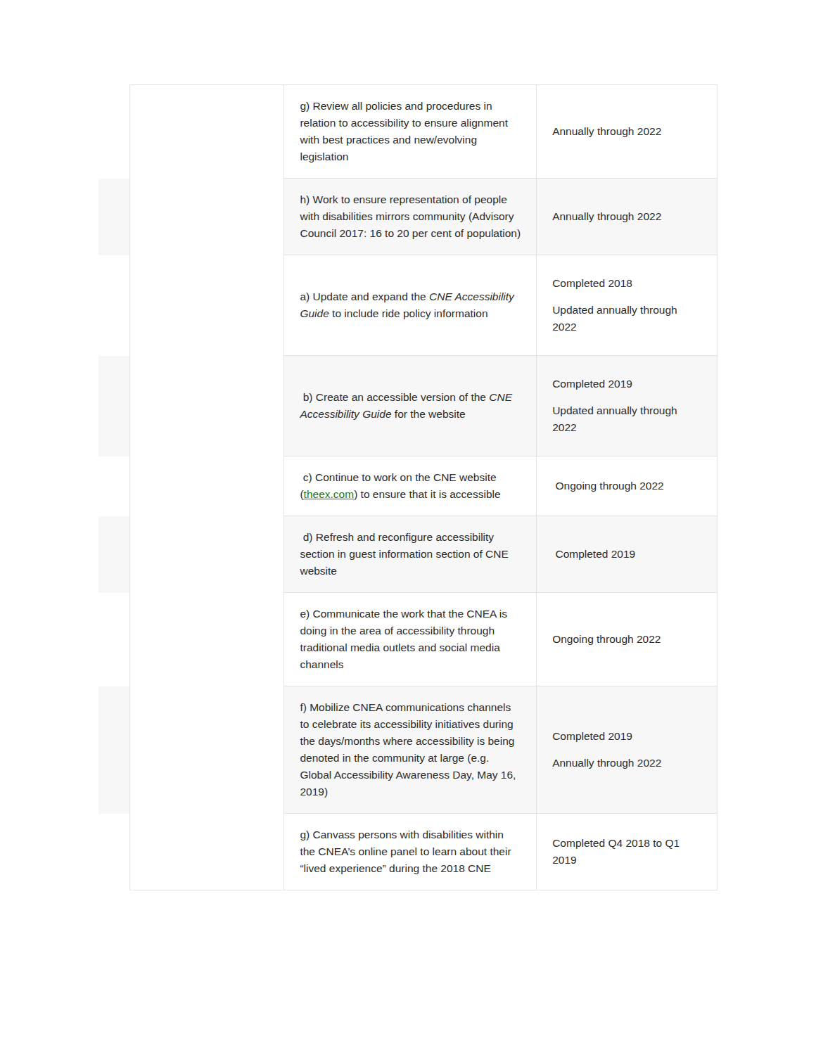| | | g) Review all policies and procedures in relation to accessibility to ensure alignment with best practices and new/evolving legislation | Annually through 2022 |
| | h) Work to ensure representation of people with disabilities mirrors community (Advisory Council 2017: 16 to 20 per cent of population) | Annually through 2022 |
| | a) Update and expand the CNE Accessibility Guide to include ride policy information | Completed 2018 Updated annually through 2022 |
| | b) Create an accessible version of the CNE Accessibility Guide for the website | Completed 2019 Updated annually through 2022 |
| | c) Continue to work on the CNE website ( theex.com ) to ensure that it is accessible | Ongoing through 2022 |
| | d) Refresh and reconfigure accessibility section in guest information section of CNE website | Completed 2019 |
| | e) Communicate the work that the CNEA is doing in the area of accessibility through traditional media outlets and social media channels | Ongoing through 2022 |
| | f) Mobilize CNEA communications channels to celebrate its accessibility initiatives during the days/months where accessibility is being denoted in the community at large (e.g. Global Accessibility Awareness Day, May 16, 2019) | Completed 2019 Annually through 2022 |
| | g) Canvass persons with disabilities within the CNEA’s online panel to learn about their “lived experience” during the 2018 CNE | Completed Q4 2018 to Q1 2019 |